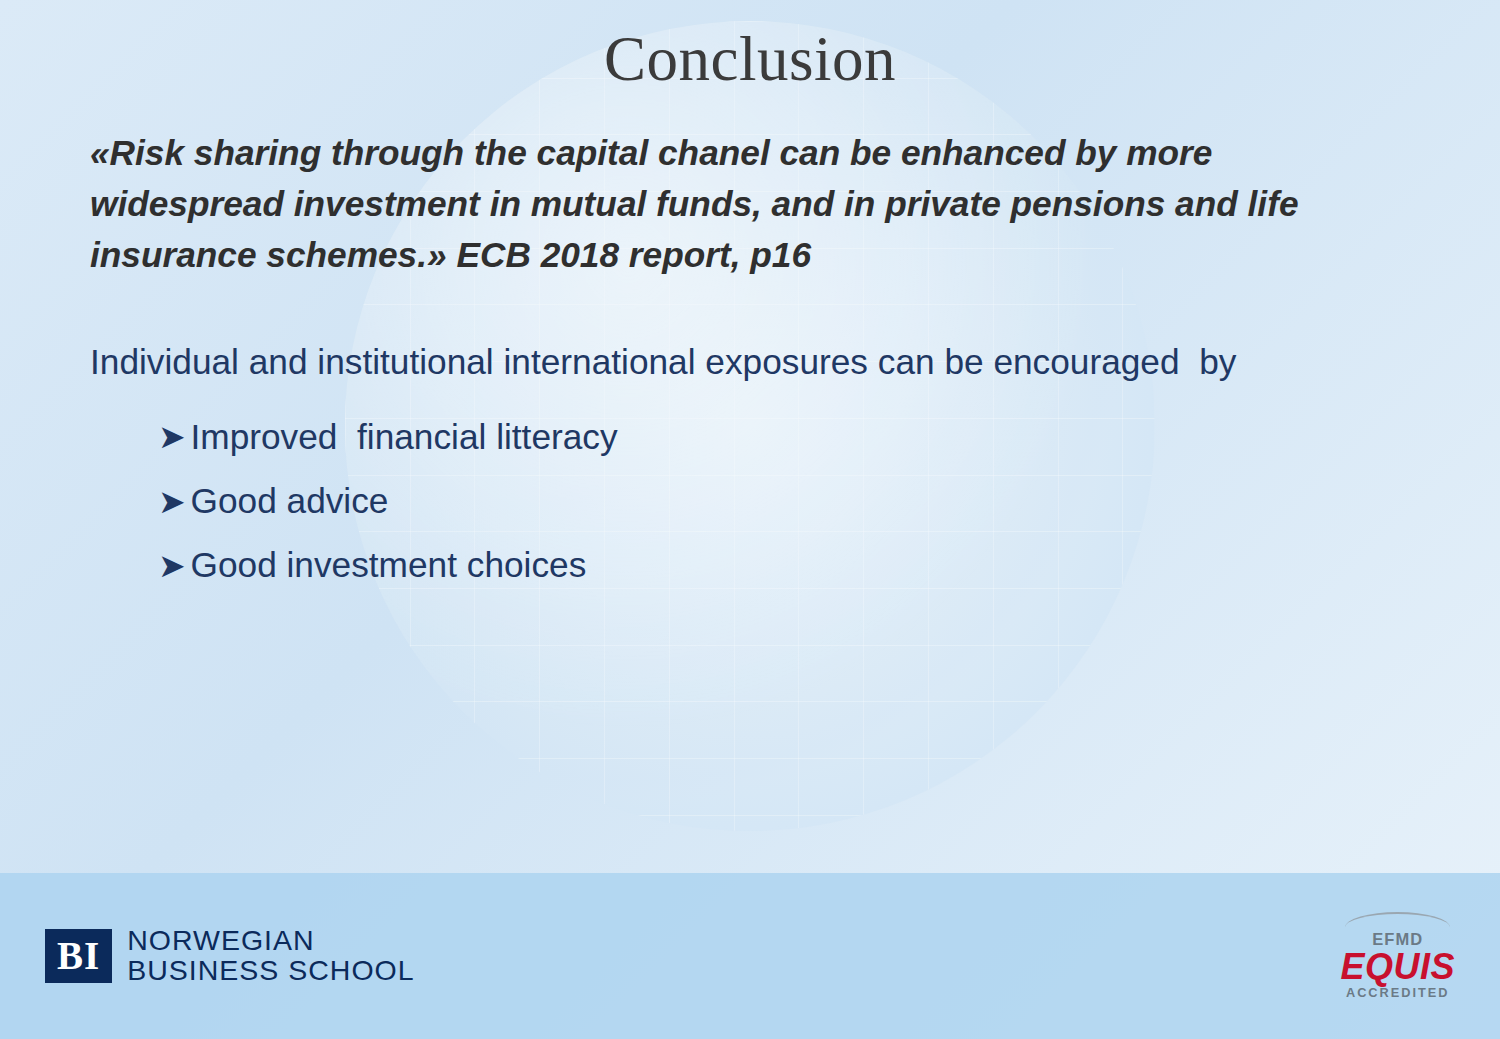Conclusion
«Risk sharing through the capital chanel can be enhanced by more widespread investment in mutual funds, and in private pensions and life insurance schemes.» ECB 2018 report, p16
Individual and institutional international exposures can be encouraged by
Improved financial litteracy
Good advice
Good investment choices
BI Norwegian
Business School
EFMD
EQUIS
ACCREDITED